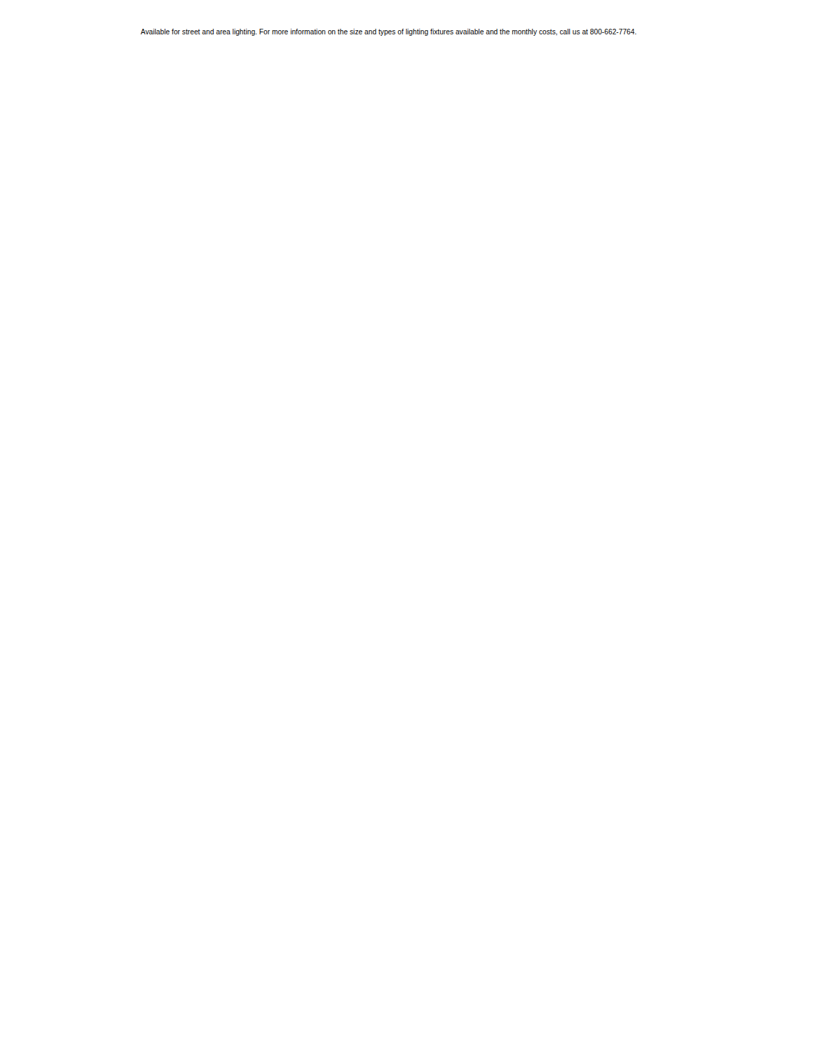Available for street and area lighting. For more information on the size and types of lighting fixtures available and the monthly costs, call us at 800-662-7764.